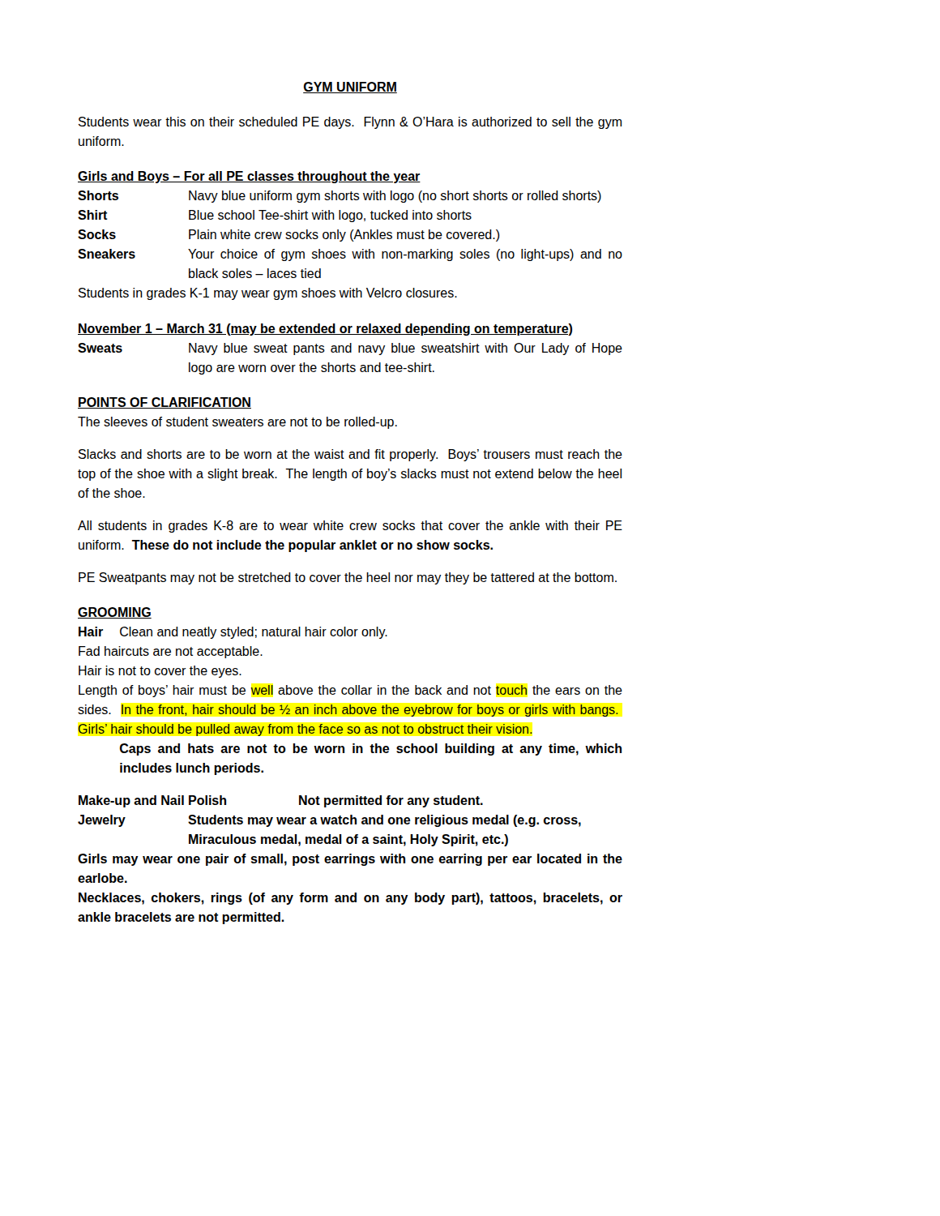GYM UNIFORM
Students wear this on their scheduled PE days. Flynn & O’Hara is authorized to sell the gym uniform.
Girls and Boys – For all PE classes throughout the year
Shorts
Navy blue uniform gym shorts with logo (no short shorts or rolled shorts)
Shirt
Blue school Tee-shirt with logo, tucked into shorts
Socks
Plain white crew socks only (Ankles must be covered.)
Sneakers
Your choice of gym shoes with non-marking soles (no light-ups) and no black soles – laces tied
Students in grades K-1 may wear gym shoes with Velcro closures.
November 1 – March 31 (may be extended or relaxed depending on temperature)
Sweats
Navy blue sweat pants and navy blue sweatshirt with Our Lady of Hope logo are worn over the shorts and tee-shirt.
POINTS OF CLARIFICATION
The sleeves of student sweaters are not to be rolled-up.
Slacks and shorts are to be worn at the waist and fit properly. Boys’ trousers must reach the top of the shoe with a slight break. The length of boy’s slacks must not extend below the heel of the shoe.
All students in grades K-8 are to wear white crew socks that cover the ankle with their PE uniform. These do not include the popular anklet or no show socks.
PE Sweatpants may not be stretched to cover the heel nor may they be tattered at the bottom.
GROOMING
Hair
Clean and neatly styled; natural hair color only.
Fad haircuts are not acceptable.
Hair is not to cover the eyes.
Length of boys’ hair must be well above the collar in the back and not touch the ears on the sides. In the front, hair should be ½ an inch above the eyebrow for boys or girls with bangs. Girls’ hair should be pulled away from the face so as not to obstruct their vision.
Caps and hats are not to be worn in the school building at any time, which includes lunch periods.
Make-up and Nail Polish
Not permitted for any student.
Jewelry
Students may wear a watch and one religious medal (e.g. cross, Miraculous medal, medal of a saint, Holy Spirit, etc.)
Girls may wear one pair of small, post earrings with one earring per ear located in the earlobe.
Necklaces, chokers, rings (of any form and on any body part), tattoos, bracelets, or ankle bracelets are not permitted.